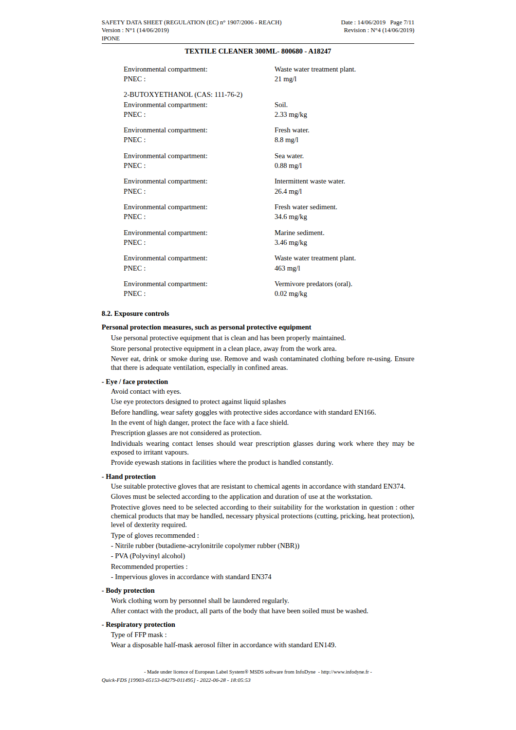SAFETY DATA SHEET (REGULATION (EC) n° 1907/2006 - REACH)
Version : N°1 (14/06/2019)
IPONE
Date : 14/06/2019 Page 7/11
Revision : N°4 (14/06/2019)
TEXTILE CLEANER 300ML- 800680 - A18247
Environmental compartment:
Waste water treatment plant.
PNEC :
21 mg/l
2-BUTOXYETHANOL (CAS: 111-76-2)
Environmental compartment:
Soil.
PNEC :
2.33 mg/kg
Environmental compartment:
Fresh water.
PNEC :
8.8 mg/l
Environmental compartment:
Sea water.
PNEC :
0.88 mg/l
Environmental compartment:
Intermittent waste water.
PNEC :
26.4 mg/l
Environmental compartment:
Fresh water sediment.
PNEC :
34.6 mg/kg
Environmental compartment:
Marine sediment.
PNEC :
3.46 mg/kg
Environmental compartment:
Waste water treatment plant.
PNEC :
463 mg/l
Environmental compartment:
Vermivore predators (oral).
PNEC :
0.02 mg/kg
8.2. Exposure controls
Personal protection measures, such as personal protective equipment
Use personal protective equipment that is clean and has been properly maintained.
Store personal protective equipment in a clean place, away from the work area.
Never eat, drink or smoke during use. Remove and wash contaminated clothing before re-using. Ensure that there is adequate ventilation, especially in confined areas.
- Eye / face protection
Avoid contact with eyes.
Use eye protectors designed to protect against liquid splashes
Before handling, wear safety goggles with protective sides accordance with standard EN166.
In the event of high danger, protect the face with a face shield.
Prescription glasses are not considered as protection.
Individuals wearing contact lenses should wear prescription glasses during work where they may be exposed to irritant vapours.
Provide eyewash stations in facilities where the product is handled constantly.
- Hand protection
Use suitable protective gloves that are resistant to chemical agents in accordance with standard EN374.
Gloves must be selected according to the application and duration of use at the workstation.
Protective gloves need to be selected according to their suitability for the workstation in question : other chemical products that may be handled, necessary physical protections (cutting, pricking, heat protection), level of dexterity required.
Type of gloves recommended :
- Nitrile rubber (butadiene-acrylonitrile copolymer rubber (NBR))
- PVA (Polyvinyl alcohol)
Recommended properties :
- Impervious gloves in accordance with standard EN374
- Body protection
Work clothing worn by personnel shall be laundered regularly.
After contact with the product, all parts of the body that have been soiled must be washed.
- Respiratory protection
Type of FFP mask :
Wear a disposable half-mask aerosol filter in accordance with standard EN149.
- Made under licence of European Label System® MSDS software from InfoDyne - http://www.infodyne.fr -
Quick-FDS [19903-65153-04279-011495] - 2022-06-28 - 18:05:53